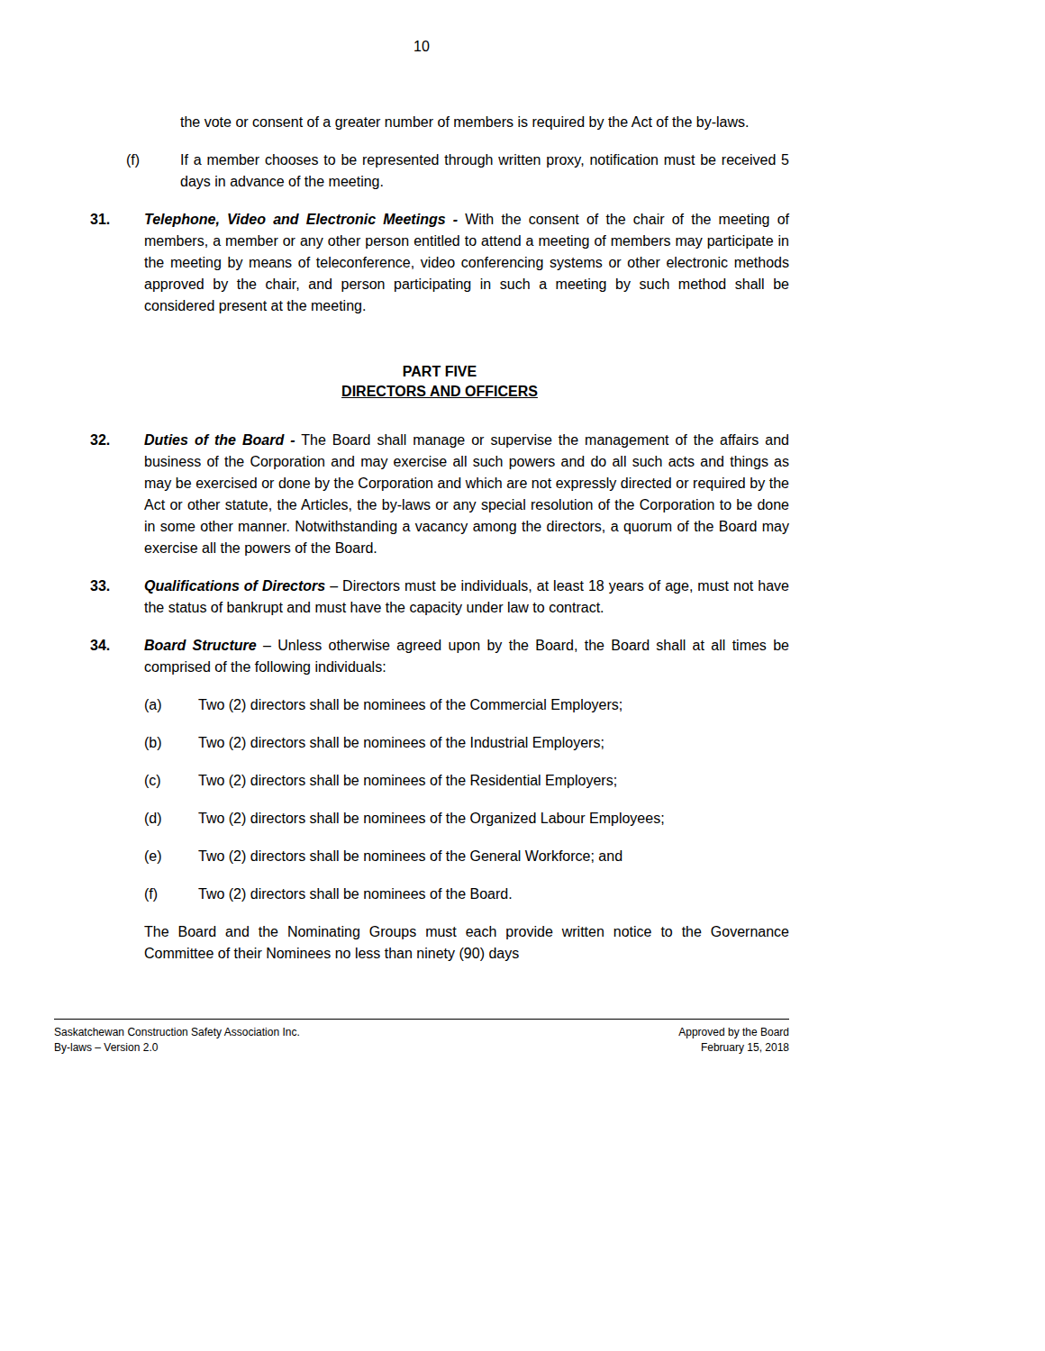10
the vote or consent of a greater number of members is required by the Act of the by-laws.
(f)
If a member chooses to be represented through written proxy, notification must be received 5 days in advance of the meeting.
31.
Telephone, Video and Electronic Meetings - With the consent of the chair of the meeting of members, a member or any other person entitled to attend a meeting of members may participate in the meeting by means of teleconference, video conferencing systems or other electronic methods approved by the chair, and person participating in such a meeting by such method shall be considered present at the meeting.
PART FIVE DIRECTORS AND OFFICERS
32.
Duties of the Board - The Board shall manage or supervise the management of the affairs and business of the Corporation and may exercise all such powers and do all such acts and things as may be exercised or done by the Corporation and which are not expressly directed or required by the Act or other statute, the Articles, the by-laws or any special resolution of the Corporation to be done in some other manner. Notwithstanding a vacancy among the directors, a quorum of the Board may exercise all the powers of the Board.
33.
Qualifications of Directors – Directors must be individuals, at least 18 years of age, must not have the status of bankrupt and must have the capacity under law to contract.
34.
Board Structure – Unless otherwise agreed upon by the Board, the Board shall at all times be comprised of the following individuals:
(a)
Two (2) directors shall be nominees of the Commercial Employers;
(b)
Two (2) directors shall be nominees of the Industrial Employers;
(c)
Two (2) directors shall be nominees of the Residential Employers;
(d)
Two (2) directors shall be nominees of the Organized Labour Employees;
(e)
Two (2) directors shall be nominees of the General Workforce; and
(f)
Two (2) directors shall be nominees of the Board.
The Board and the Nominating Groups must each provide written notice to the Governance Committee of their Nominees no less than ninety (90) days
Saskatchewan Construction Safety Association Inc.
By-laws – Version 2.0
Approved by the Board
February 15, 2018